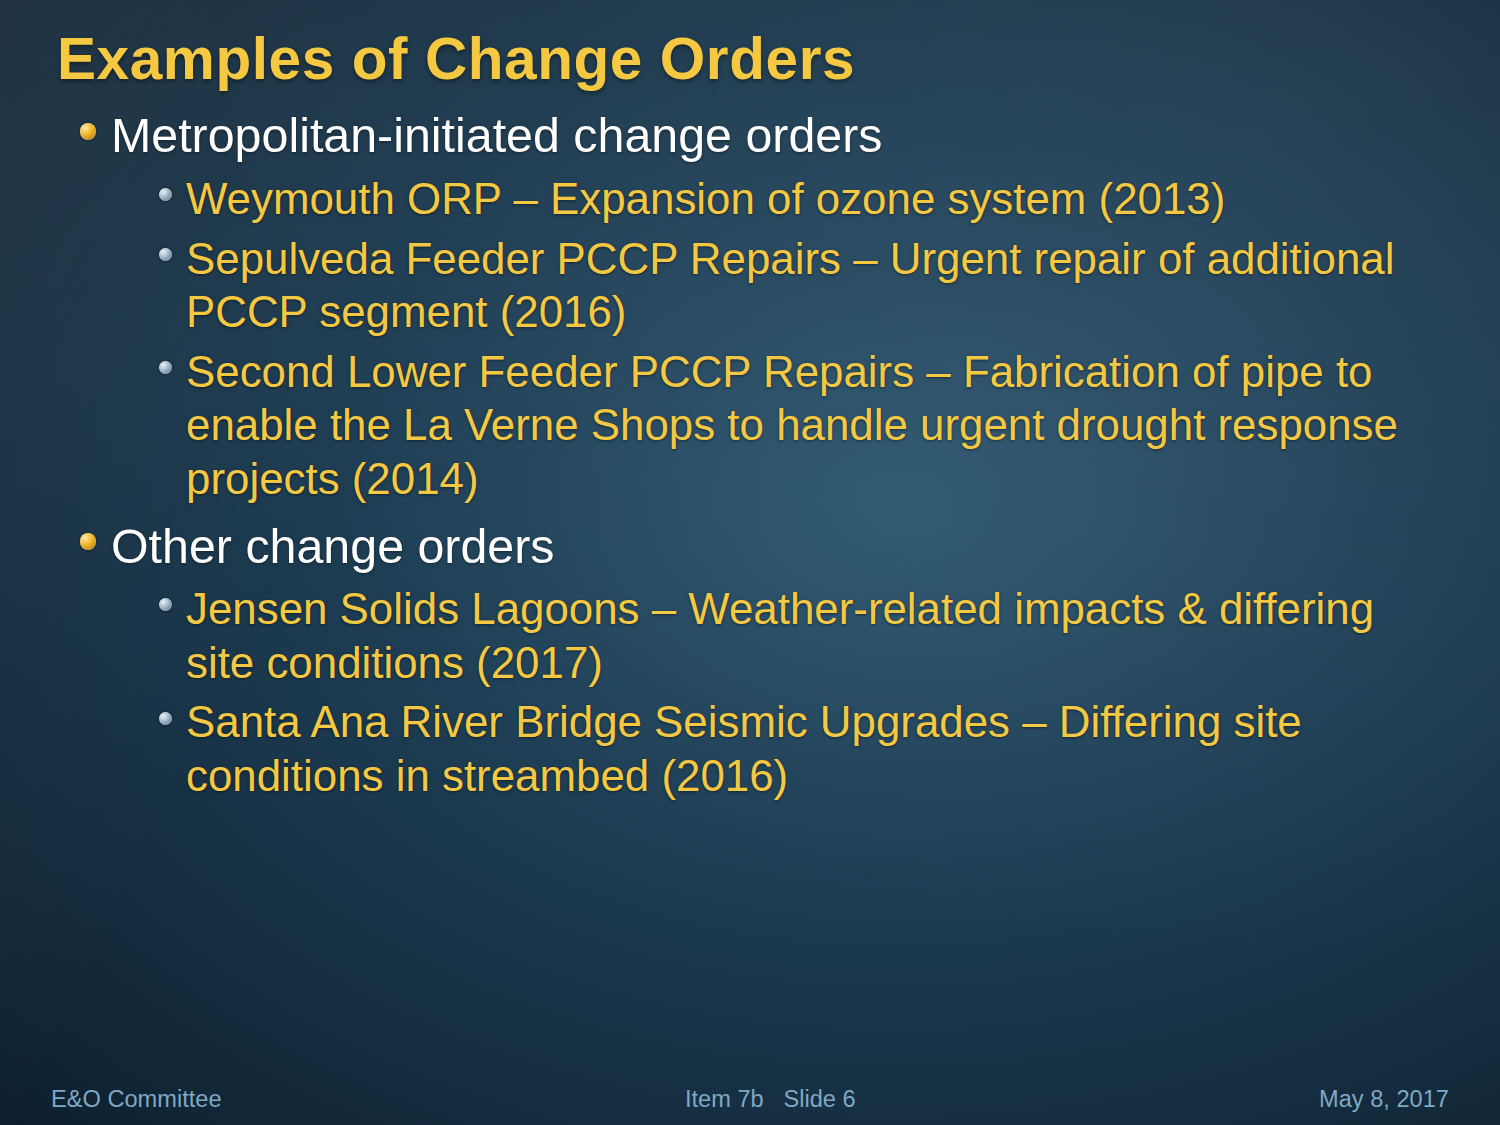Examples of Change Orders
Metropolitan-initiated change orders
Weymouth ORP – Expansion of ozone system (2013)
Sepulveda Feeder PCCP Repairs – Urgent repair of additional PCCP segment (2016)
Second Lower Feeder PCCP Repairs – Fabrication of pipe to enable the La Verne Shops to handle urgent drought response projects (2014)
Other change orders
Jensen Solids Lagoons – Weather-related impacts & differing site conditions (2017)
Santa Ana River Bridge Seismic Upgrades – Differing site conditions in streambed (2016)
E&O Committee Item 7b Slide 6 May 8, 2017